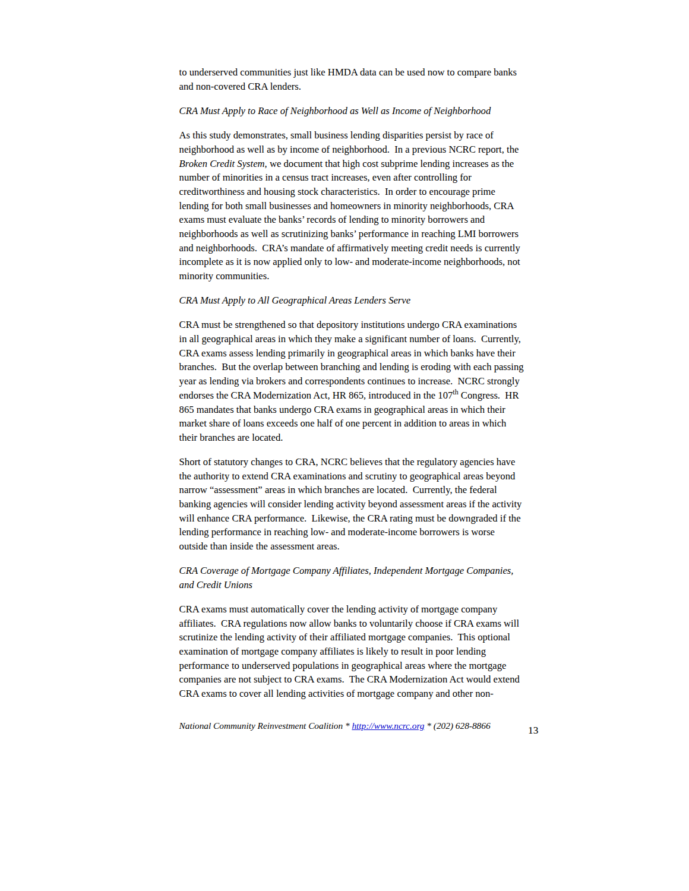to underserved communities just like HMDA data can be used now to compare banks and non-covered CRA lenders.
CRA Must Apply to Race of Neighborhood as Well as Income of Neighborhood
As this study demonstrates, small business lending disparities persist by race of neighborhood as well as by income of neighborhood. In a previous NCRC report, the Broken Credit System, we document that high cost subprime lending increases as the number of minorities in a census tract increases, even after controlling for creditworthiness and housing stock characteristics. In order to encourage prime lending for both small businesses and homeowners in minority neighborhoods, CRA exams must evaluate the banks’ records of lending to minority borrowers and neighborhoods as well as scrutinizing banks’ performance in reaching LMI borrowers and neighborhoods. CRA’s mandate of affirmatively meeting credit needs is currently incomplete as it is now applied only to low- and moderate-income neighborhoods, not minority communities.
CRA Must Apply to All Geographical Areas Lenders Serve
CRA must be strengthened so that depository institutions undergo CRA examinations in all geographical areas in which they make a significant number of loans. Currently, CRA exams assess lending primarily in geographical areas in which banks have their branches. But the overlap between branching and lending is eroding with each passing year as lending via brokers and correspondents continues to increase. NCRC strongly endorses the CRA Modernization Act, HR 865, introduced in the 107th Congress. HR 865 mandates that banks undergo CRA exams in geographical areas in which their market share of loans exceeds one half of one percent in addition to areas in which their branches are located.
Short of statutory changes to CRA, NCRC believes that the regulatory agencies have the authority to extend CRA examinations and scrutiny to geographical areas beyond narrow “assessment” areas in which branches are located. Currently, the federal banking agencies will consider lending activity beyond assessment areas if the activity will enhance CRA performance. Likewise, the CRA rating must be downgraded if the lending performance in reaching low- and moderate-income borrowers is worse outside than inside the assessment areas.
CRA Coverage of Mortgage Company Affiliates, Independent Mortgage Companies, and Credit Unions
CRA exams must automatically cover the lending activity of mortgage company affiliates. CRA regulations now allow banks to voluntarily choose if CRA exams will scrutinize the lending activity of their affiliated mortgage companies. This optional examination of mortgage company affiliates is likely to result in poor lending performance to underserved populations in geographical areas where the mortgage companies are not subject to CRA exams. The CRA Modernization Act would extend CRA exams to cover all lending activities of mortgage company and other non-
National Community Reinvestment Coalition * http://www.ncrc.org * (202) 628-8866
13